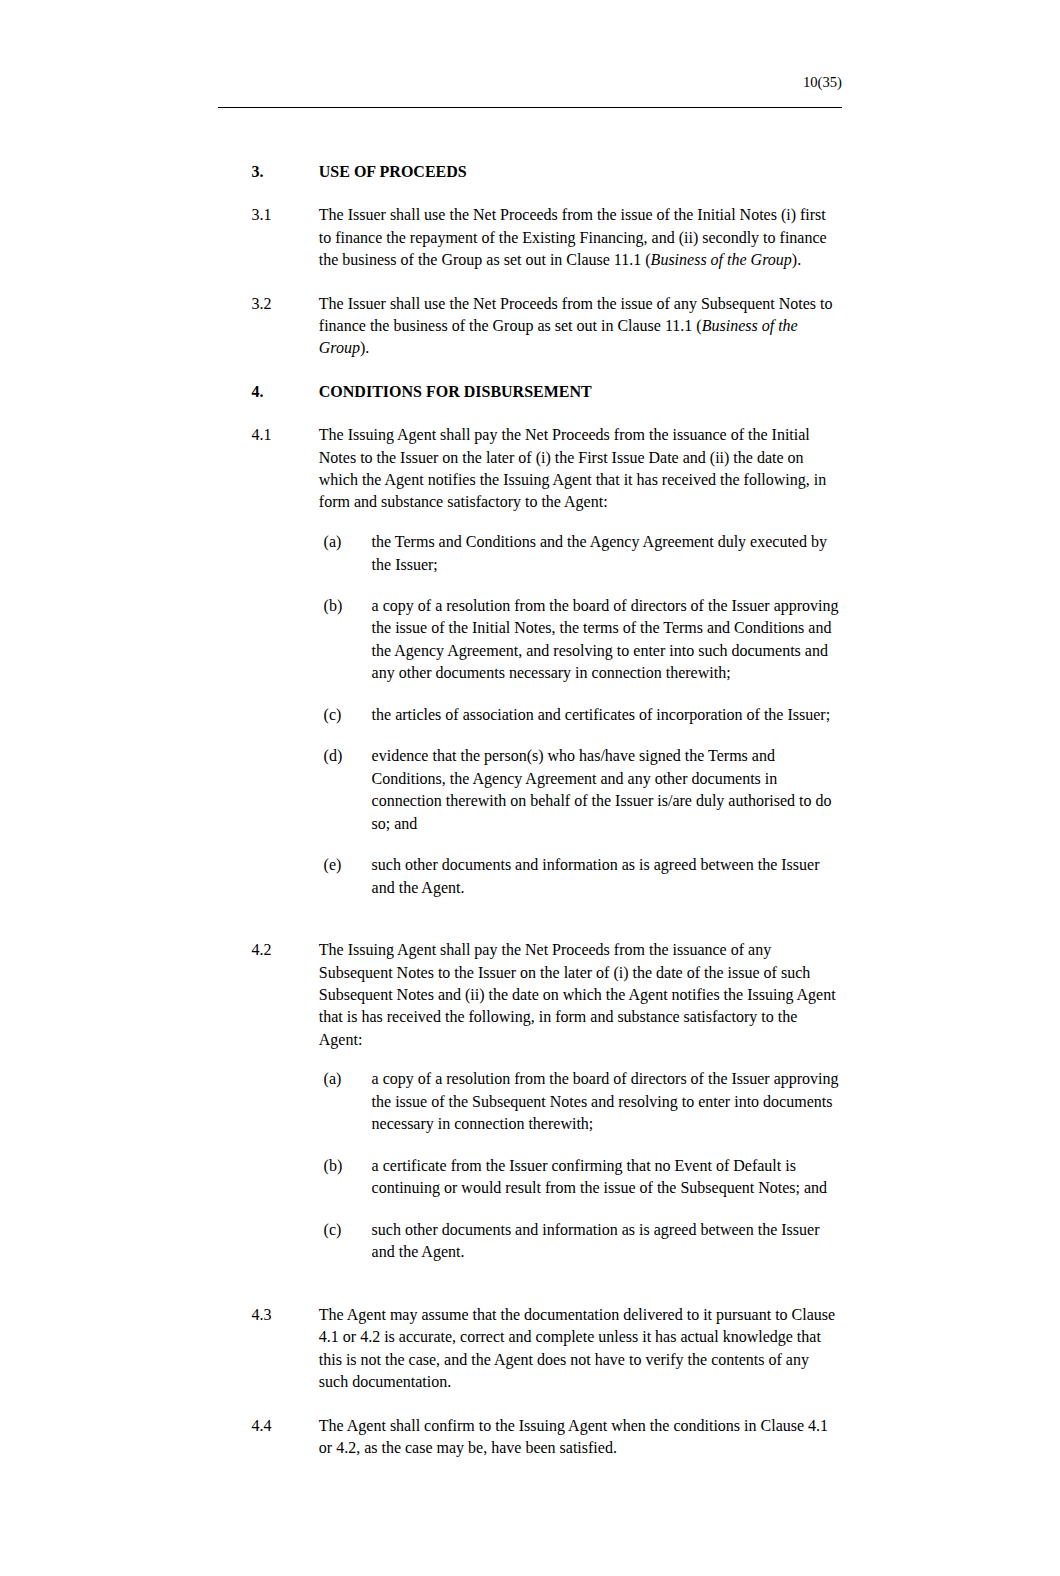10(35)
3.
USE OF PROCEEDS
3.1
The Issuer shall use the Net Proceeds from the issue of the Initial Notes (i) first to finance the repayment of the Existing Financing, and (ii) secondly to finance the business of the Group as set out in Clause 11.1 (Business of the Group).
3.2
The Issuer shall use the Net Proceeds from the issue of any Subsequent Notes to finance the business of the Group as set out in Clause 11.1 (Business of the Group).
4.
CONDITIONS FOR DISBURSEMENT
4.1
The Issuing Agent shall pay the Net Proceeds from the issuance of the Initial Notes to the Issuer on the later of (i) the First Issue Date and (ii) the date on which the Agent notifies the Issuing Agent that it has received the following, in form and substance satisfactory to the Agent:
(a)
the Terms and Conditions and the Agency Agreement duly executed by the Issuer;
(b)
a copy of a resolution from the board of directors of the Issuer approving the issue of the Initial Notes, the terms of the Terms and Conditions and the Agency Agreement, and resolving to enter into such documents and any other documents necessary in connection therewith;
(c)
the articles of association and certificates of incorporation of the Issuer;
(d)
evidence that the person(s) who has/have signed the Terms and Conditions, the Agency Agreement and any other documents in connection therewith on behalf of the Issuer is/are duly authorised to do so; and
(e)
such other documents and information as is agreed between the Issuer and the Agent.
4.2
The Issuing Agent shall pay the Net Proceeds from the issuance of any Subsequent Notes to the Issuer on the later of (i) the date of the issue of such Subsequent Notes and (ii) the date on which the Agent notifies the Issuing Agent that is has received the following, in form and substance satisfactory to the Agent:
(a)
a copy of a resolution from the board of directors of the Issuer approving the issue of the Subsequent Notes and resolving to enter into documents necessary in connection therewith;
(b)
a certificate from the Issuer confirming that no Event of Default is continuing or would result from the issue of the Subsequent Notes; and
(c)
such other documents and information as is agreed between the Issuer and the Agent.
4.3
The Agent may assume that the documentation delivered to it pursuant to Clause 4.1 or 4.2 is accurate, correct and complete unless it has actual knowledge that this is not the case, and the Agent does not have to verify the contents of any such documentation.
4.4
The Agent shall confirm to the Issuing Agent when the conditions in Clause 4.1 or 4.2, as the case may be, have been satisfied.